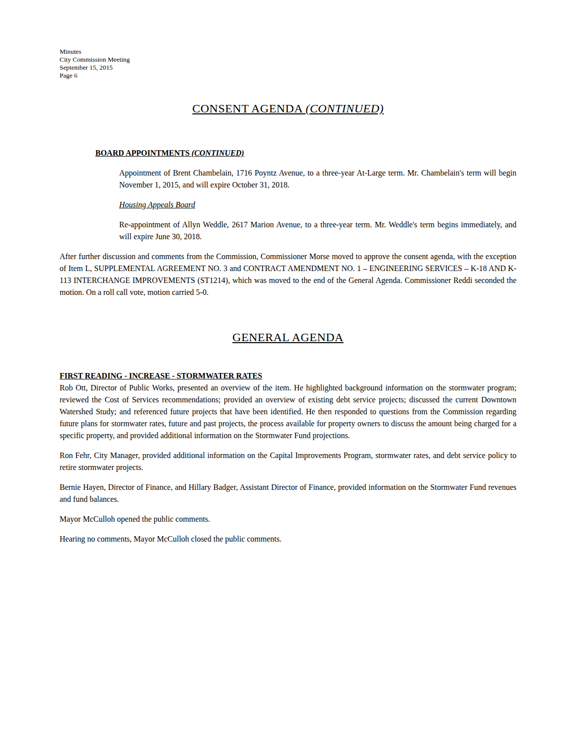Minutes
City Commission Meeting
September 15, 2015
Page 6
CONSENT AGENDA (CONTINUED)
BOARD APPOINTMENTS (CONTINUED)
Appointment of Brent Chambelain, 1716 Poyntz Avenue, to a three-year At-Large term. Mr. Chambelain's term will begin November 1, 2015, and will expire October 31, 2018.
Housing Appeals Board
Re-appointment of Allyn Weddle, 2617 Marion Avenue, to a three-year term. Mr. Weddle's term begins immediately, and will expire June 30, 2018.
After further discussion and comments from the Commission, Commissioner Morse moved to approve the consent agenda, with the exception of Item L, SUPPLEMENTAL AGREEMENT NO. 3 and CONTRACT AMENDMENT NO. 1 – ENGINEERING SERVICES – K-18 AND K-113 INTERCHANGE IMPROVEMENTS (ST1214), which was moved to the end of the General Agenda. Commissioner Reddi seconded the motion. On a roll call vote, motion carried 5-0.
GENERAL AGENDA
FIRST READING - INCREASE - STORMWATER RATES
Rob Ott, Director of Public Works, presented an overview of the item. He highlighted background information on the stormwater program; reviewed the Cost of Services recommendations; provided an overview of existing debt service projects; discussed the current Downtown Watershed Study; and referenced future projects that have been identified. He then responded to questions from the Commission regarding future plans for stormwater rates, future and past projects, the process available for property owners to discuss the amount being charged for a specific property, and provided additional information on the Stormwater Fund projections.
Ron Fehr, City Manager, provided additional information on the Capital Improvements Program, stormwater rates, and debt service policy to retire stormwater projects.
Bernie Hayen, Director of Finance, and Hillary Badger, Assistant Director of Finance, provided information on the Stormwater Fund revenues and fund balances.
Mayor McCulloh opened the public comments.
Hearing no comments, Mayor McCulloh closed the public comments.